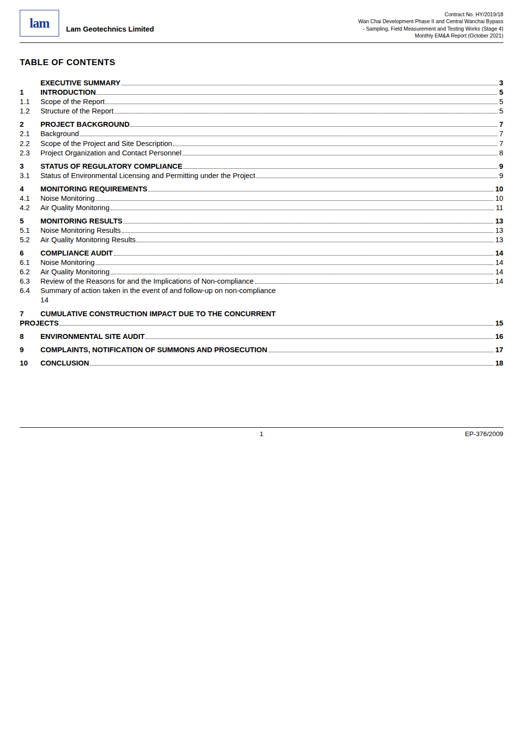lam
Lam Geotechnics Limited
Contract No. HY/2019/18
Wan Chai Development Phase II and Central Wanchai Bypass
- Sampling, Field Measurement and Testing Works (Stage 4)
Monthly EM&A Report (October 2021)
TABLE OF CONTENTS
| | EXECUTIVE SUMMARY 3 |
| 1 | INTRODUCTION 5 |
| 1.1 | Scope of the Report 5 |
| 1.2 | Structure of the Report 5 |
| 2 | PROJECT BACKGROUND 7 |
| 2.1 | Background 7 |
| 2.2 | Scope of the Project and Site Description 7 |
| 2.3 | Project Organization and Contact Personnel 8 |
| 3 | STATUS OF REGULATORY COMPLIANCE 9 |
| 3.1 | Status of Environmental Licensing and Permitting under the Project 9 |
| 4 | MONITORING REQUIREMENTS 10 |
| 4.1 | Noise Monitoring 10 |
| 4.2 | Air Quality Monitoring 11 |
| 5 | MONITORING RESULTS 13 |
| 5.1 | Noise Monitoring Results 13 |
| 5.2 | Air Quality Monitoring Results 13 |
| 6 | COMPLIANCE AUDIT 14 |
| 6.1 | Noise Monitoring 14 |
| 6.2 | Air Quality Monitoring 14 |
| 6.3 | Review of the Reasons for and the Implications of Non-compliance 14 |
| 6.4 | Summary of action taken in the event of and follow-up on non-compliance |
| | 14 |
| 7 | CUMULATIVE CONSTRUCTION IMPACT DUE TO THE CONCURRENT |
| PROJECTS 15 |
| 8 | ENVIRONMENTAL SITE AUDIT 16 |
| 9 | COMPLAINTS, NOTIFICATION OF SUMMONS AND PROSECUTION 17 |
| 10 | CONCLUSION 18 |
1
EP-376/2009